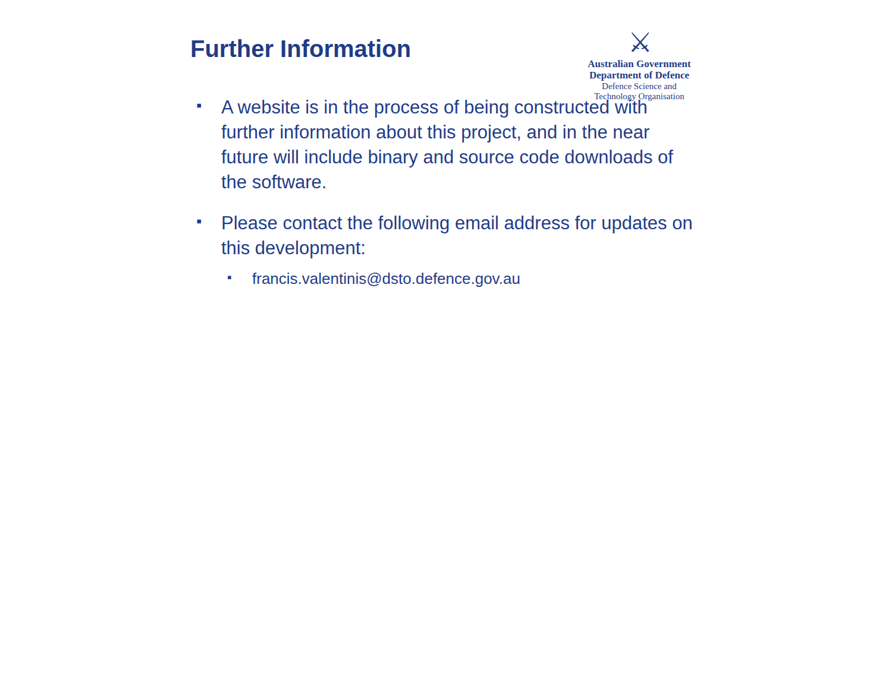⚔
Australian Government
Department of Defence
Defence Science and
Technology Organisation
Further Information
A website is in the process of being constructed with further information about this project, and in the near future will include binary and source code downloads of the software.
Please contact the following email address for updates on this development:
francis.valentinis@dsto.defence.gov.au